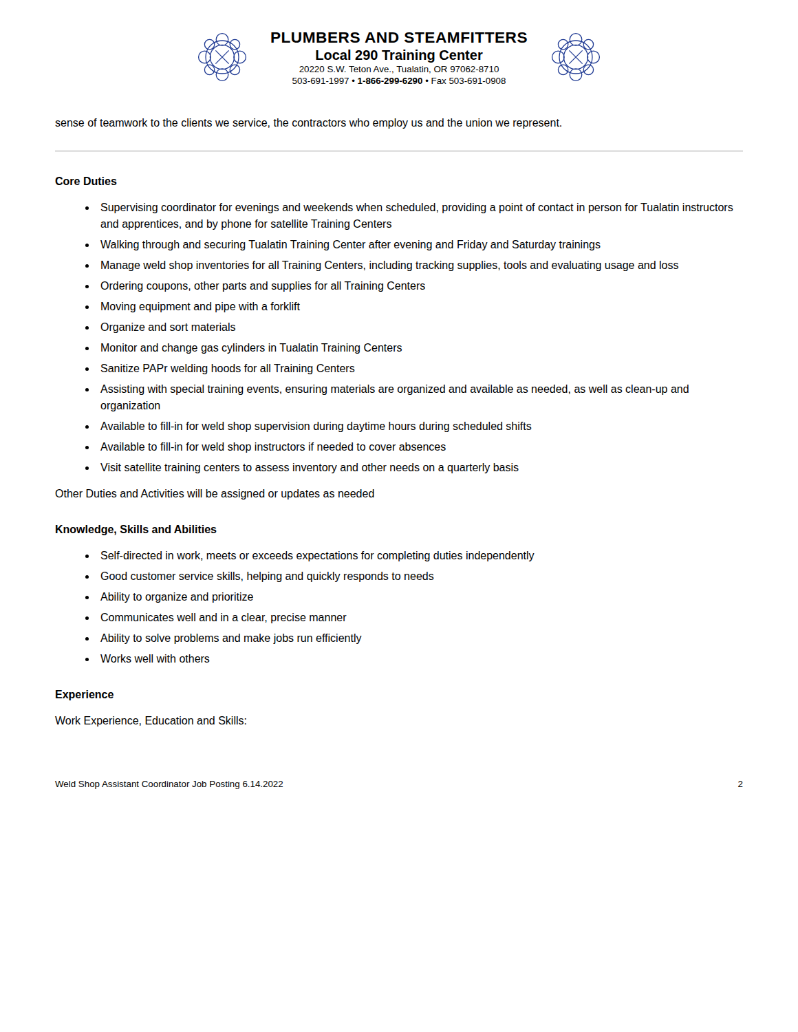PLUMBERS AND STEAMFITTERS
Local 290 Training Center
20220 S.W. Teton Ave., Tualatin, OR 97062-8710
503-691-1997 • 1-866-299-6290 • Fax 503-691-0908
sense of teamwork to the clients we service, the contractors who employ us and the union we represent.
Core Duties
Supervising coordinator for evenings and weekends when scheduled, providing a point of contact in person for Tualatin instructors and apprentices, and by phone for satellite Training Centers
Walking through and securing Tualatin Training Center after evening and Friday and Saturday trainings
Manage weld shop inventories for all Training Centers, including tracking supplies, tools and evaluating usage and loss
Ordering coupons, other parts and supplies for all Training Centers
Moving equipment and pipe with a forklift
Organize and sort materials
Monitor and change gas cylinders in Tualatin Training Centers
Sanitize PAPr welding hoods for all Training Centers
Assisting with special training events, ensuring materials are organized and available as needed, as well as clean-up and organization
Available to fill-in for weld shop supervision during daytime hours during scheduled shifts
Available to fill-in for weld shop instructors if needed to cover absences
Visit satellite training centers to assess inventory and other needs on a quarterly basis
Other Duties and Activities will be assigned or updates as needed
Knowledge, Skills and Abilities
Self-directed in work, meets or exceeds expectations for completing duties independently
Good customer service skills, helping and quickly responds to needs
Ability to organize and prioritize
Communicates well and in a clear, precise manner
Ability to solve problems and make jobs run efficiently
Works well with others
Experience
Work Experience, Education and Skills:
Weld Shop Assistant Coordinator Job Posting 6.14.2022 2